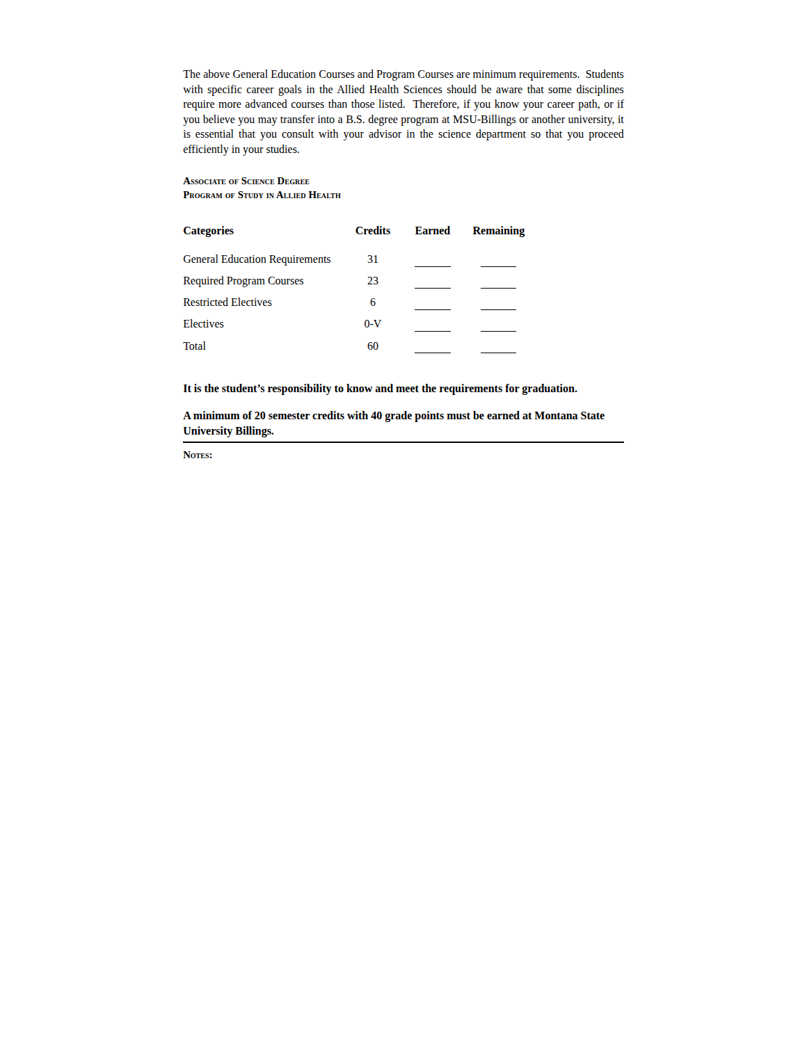The above General Education Courses and Program Courses are minimum requirements. Students with specific career goals in the Allied Health Sciences should be aware that some disciplines require more advanced courses than those listed. Therefore, if you know your career path, or if you believe you may transfer into a B.S. degree program at MSU-Billings or another university, it is essential that you consult with your advisor in the science department so that you proceed efficiently in your studies.
Associate of Science Degree Program of Study in Allied Health
| Categories | Credits | Earned | Remaining |
| --- | --- | --- | --- |
| General Education Requirements | 31 | | |
| Required Program Courses | 23 | | |
| Restricted Electives | 6 | | |
| Electives | 0-V | | |
| Total | 60 | | |
It is the student’s responsibility to know and meet the requirements for graduation.
A minimum of 20 semester credits with 40 grade points must be earned at Montana State University Billings.
Notes: